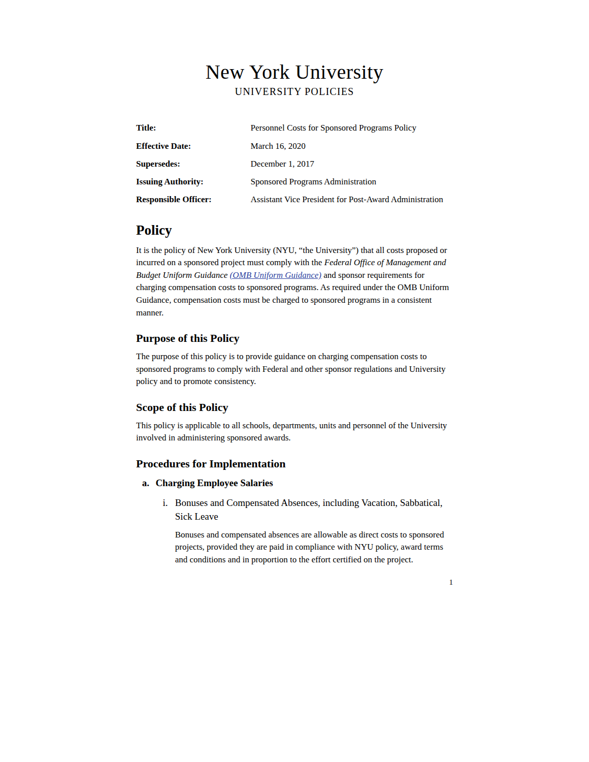New York University
UNIVERSITY POLICIES
| Title: | Personnel Costs for Sponsored Programs Policy |
| Effective Date: | March 16, 2020 |
| Supersedes: | December 1, 2017 |
| Issuing Authority: | Sponsored Programs Administration |
| Responsible Officer: | Assistant Vice President for Post-Award Administration |
Policy
It is the policy of New York University (NYU, “the University”) that all costs proposed or incurred on a sponsored project must comply with the Federal Office of Management and Budget Uniform Guidance (OMB Uniform Guidance) and sponsor requirements for charging compensation costs to sponsored programs. As required under the OMB Uniform Guidance, compensation costs must be charged to sponsored programs in a consistent manner.
Purpose of this Policy
The purpose of this policy is to provide guidance on charging compensation costs to sponsored programs to comply with Federal and other sponsor regulations and University policy and to promote consistency.
Scope of this Policy
This policy is applicable to all schools, departments, units and personnel of the University involved in administering sponsored awards.
Procedures for Implementation
Charging Employee Salaries
Bonuses and Compensated Absences, including Vacation, Sabbatical, Sick Leave
Bonuses and compensated absences are allowable as direct costs to sponsored projects, provided they are paid in compliance with NYU policy, award terms and conditions and in proportion to the effort certified on the project.
1